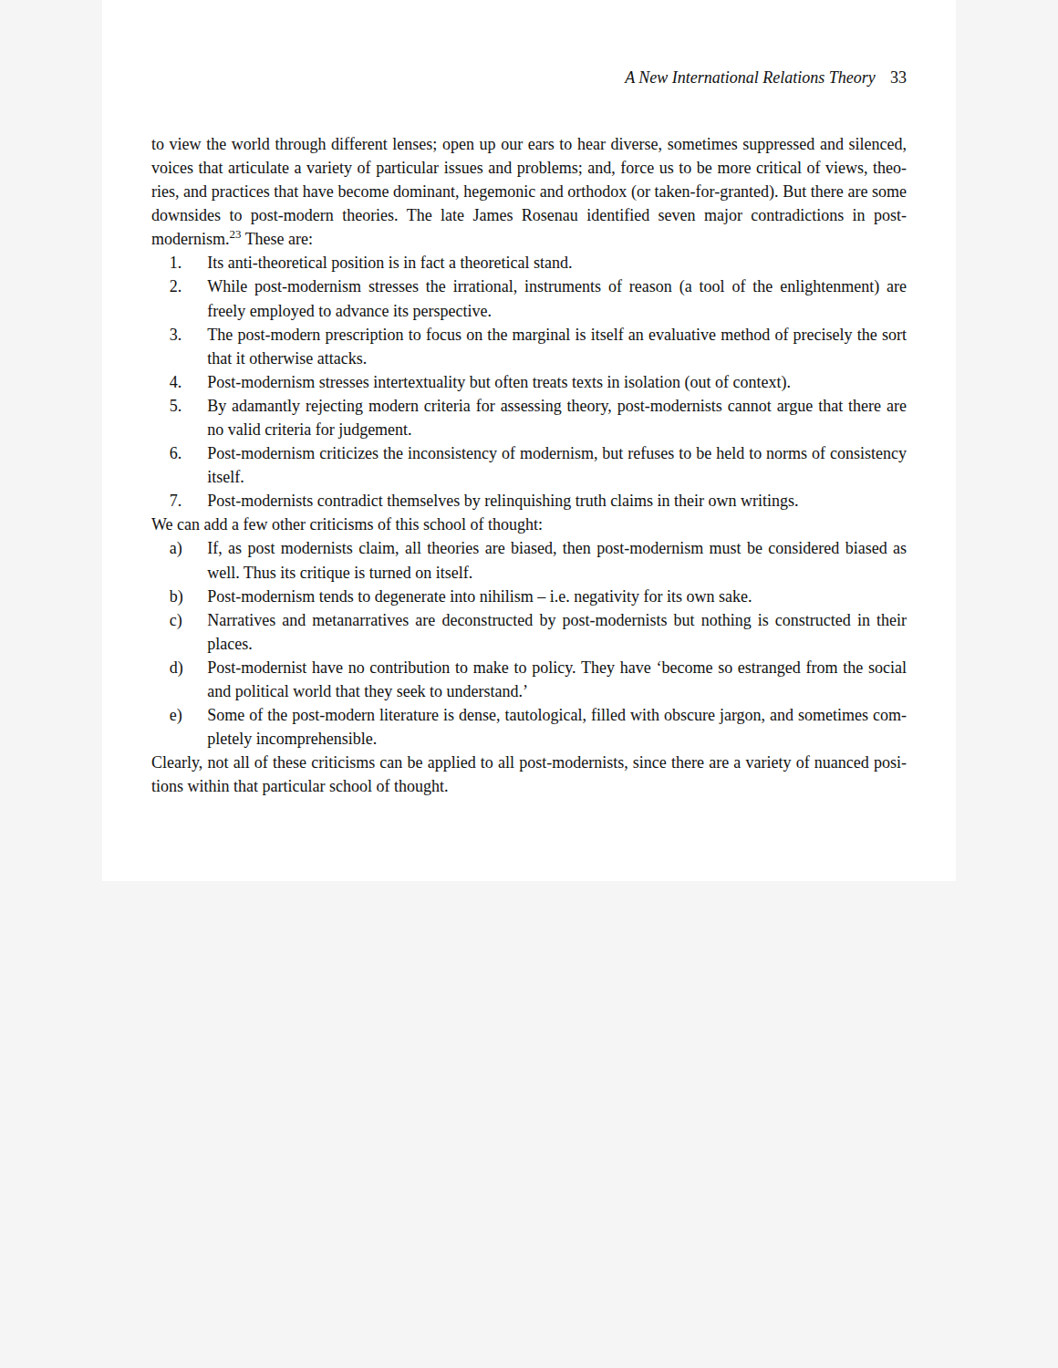A New International Relations Theory 33
to view the world through different lenses; open up our ears to hear diverse, sometimes suppressed and silenced, voices that articulate a variety of particular issues and problems; and, force us to be more critical of views, theories, and practices that have become dominant, hegemonic and orthodox (or taken-for-granted). But there are some downsides to post-modern theories. The late James Rosenau identified seven major contradictions in post-modernism.23 These are:
Its anti-theoretical position is in fact a theoretical stand.
While post-modernism stresses the irrational, instruments of reason (a tool of the enlightenment) are freely employed to advance its perspective.
The post-modern prescription to focus on the marginal is itself an evaluative method of precisely the sort that it otherwise attacks.
Post-modernism stresses intertextuality but often treats texts in isolation (out of context).
By adamantly rejecting modern criteria for assessing theory, post-modernists cannot argue that there are no valid criteria for judgement.
Post-modernism criticizes the inconsistency of modernism, but refuses to be held to norms of consistency itself.
Post-modernists contradict themselves by relinquishing truth claims in their own writings.
We can add a few other criticisms of this school of thought:
If, as post modernists claim, all theories are biased, then post-modernism must be considered biased as well. Thus its critique is turned on itself.
Post-modernism tends to degenerate into nihilism – i.e. negativity for its own sake.
Narratives and metanarratives are deconstructed by post-modernists but nothing is constructed in their places.
Post-modernist have no contribution to make to policy. They have ‘become so estranged from the social and political world that they seek to understand.’
Some of the post-modern literature is dense, tautological, filled with obscure jargon, and sometimes completely incomprehensible.
Clearly, not all of these criticisms can be applied to all post-modernists, since there are a variety of nuanced positions within that particular school of thought.